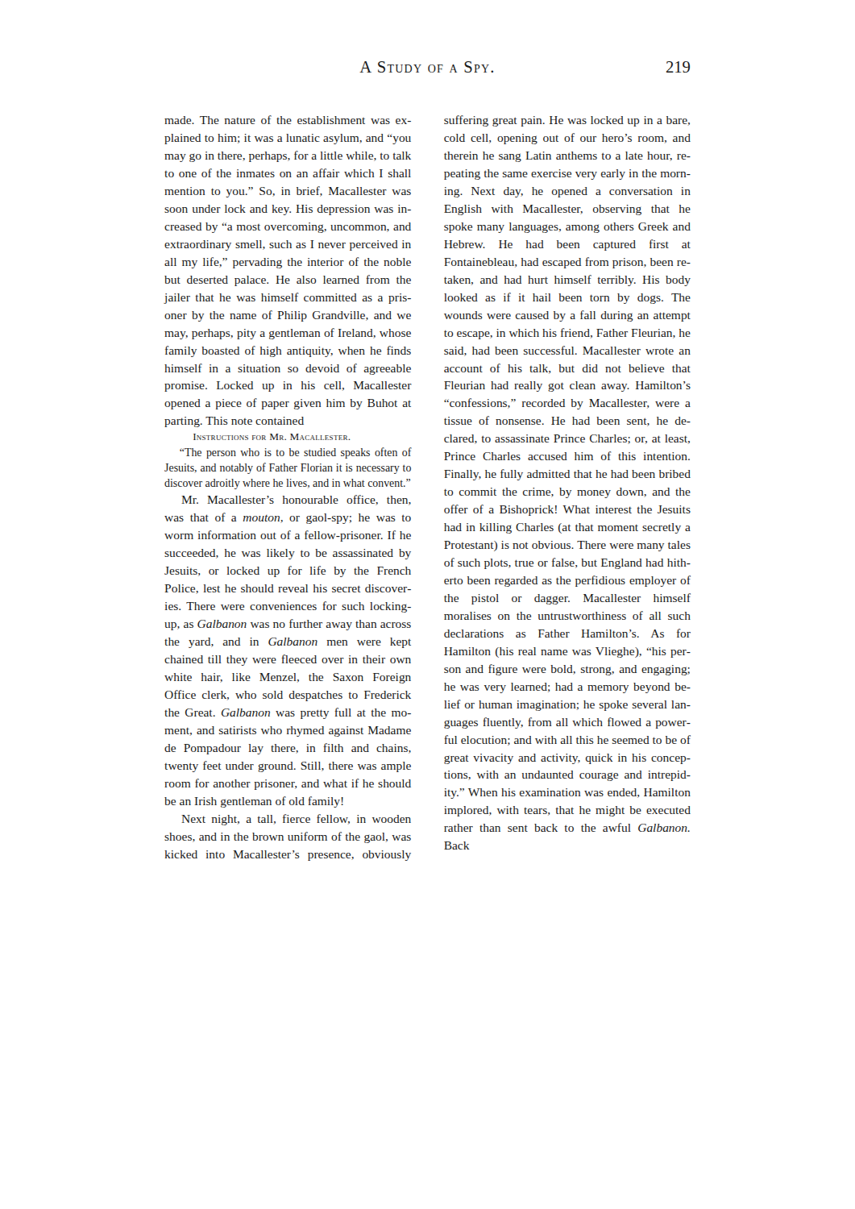A Study of a Spy. 219
made. The nature of the establishment was explained to him; it was a lunatic asylum, and “you may go in there, perhaps, for a little while, to talk to one of the inmates on an affair which I shall mention to you.” So, in brief, Macallester was soon under lock and key. His depression was increased by “a most overcoming, uncommon, and extraordinary smell, such as I never perceived in all my life,” pervading the interior of the noble but deserted palace. He also learned from the jailer that he was himself committed as a prisoner by the name of Philip Grandville, and we may, perhaps, pity a gentleman of Ireland, whose family boasted of high antiquity, when he finds himself in a situation so devoid of agreeable promise. Locked up in his cell, Macallester opened a piece of paper given him by Buhot at parting. This note contained
Instructions for Mr. Macallester.
“The person who is to be studied speaks often of Jesuits, and notably of Father Florian it is necessary to discover adroitly where he lives, and in what convent.”
Mr. Macallester’s honourable office, then, was that of a mouton, or gaol-spy; he was to worm information out of a fellow-prisoner. If he succeeded, he was likely to be assassinated by Jesuits, or locked up for life by the French Police, lest he should reveal his secret discoveries. There were conveniences for such locking-up, as Galbanon was no further away than across the yard, and in Galbanon men were kept chained till they were fleeced over in their own white hair, like Menzel, the Saxon Foreign Office clerk, who sold despatches to Frederick the Great. Galbanon was pretty full at the moment, and satirists who rhymed against Madame de Pompadour lay there, in filth and chains, twenty feet under ground. Still, there was ample room for another prisoner, and what if he should be an Irish gentleman of old family!
Next night, a tall, fierce fellow, in wooden shoes, and in the brown uniform of the gaol, was kicked into Macallester’s presence, obviously suffering great pain. He was locked up in a bare, cold cell, opening out of our hero’s room, and therein he sang Latin anthems to a late hour, repeating the same exercise very early in the morning. Next day, he opened a conversation in English with Macallester, observing that he spoke many languages, among others Greek and Hebrew. He had been captured first at Fontainebleau, had escaped from prison, been retaken, and had hurt himself terribly. His body looked as if it hail been torn by dogs. The wounds were caused by a fall during an attempt to escape, in which his friend, Father Fleurian, he said, had been successful. Macallester wrote an account of his talk, but did not believe that Fleurian had really got clean away. Hamilton’s “confessions,” recorded by Macallester, were a tissue of nonsense. He had been sent, he declared, to assassinate Prince Charles; or, at least, Prince Charles accused him of this intention. Finally, he fully admitted that he had been bribed to commit the crime, by money down, and the offer of a Bishoprick! What interest the Jesuits had in killing Charles (at that moment secretly a Protestant) is not obvious. There were many tales of such plots, true or false, but England had hitherto been regarded as the perfidious employer of the pistol or dagger. Macallester himself moralises on the untrustworthiness of all such declarations as Father Hamilton’s. As for Hamilton (his real name was Vlieghe), “his person and figure were bold, strong, and engaging; he was very learned; had a memory beyond belief or human imagination; he spoke several languages fluently, from all which flowed a powerful elocution; and with all this he seemed to be of great vivacity and activity, quick in his conceptions, with an undaunted courage and intrepidity.” When his examination was ended, Hamilton implored, with tears, that he might be executed rather than sent back to the awful Galbanon. Back